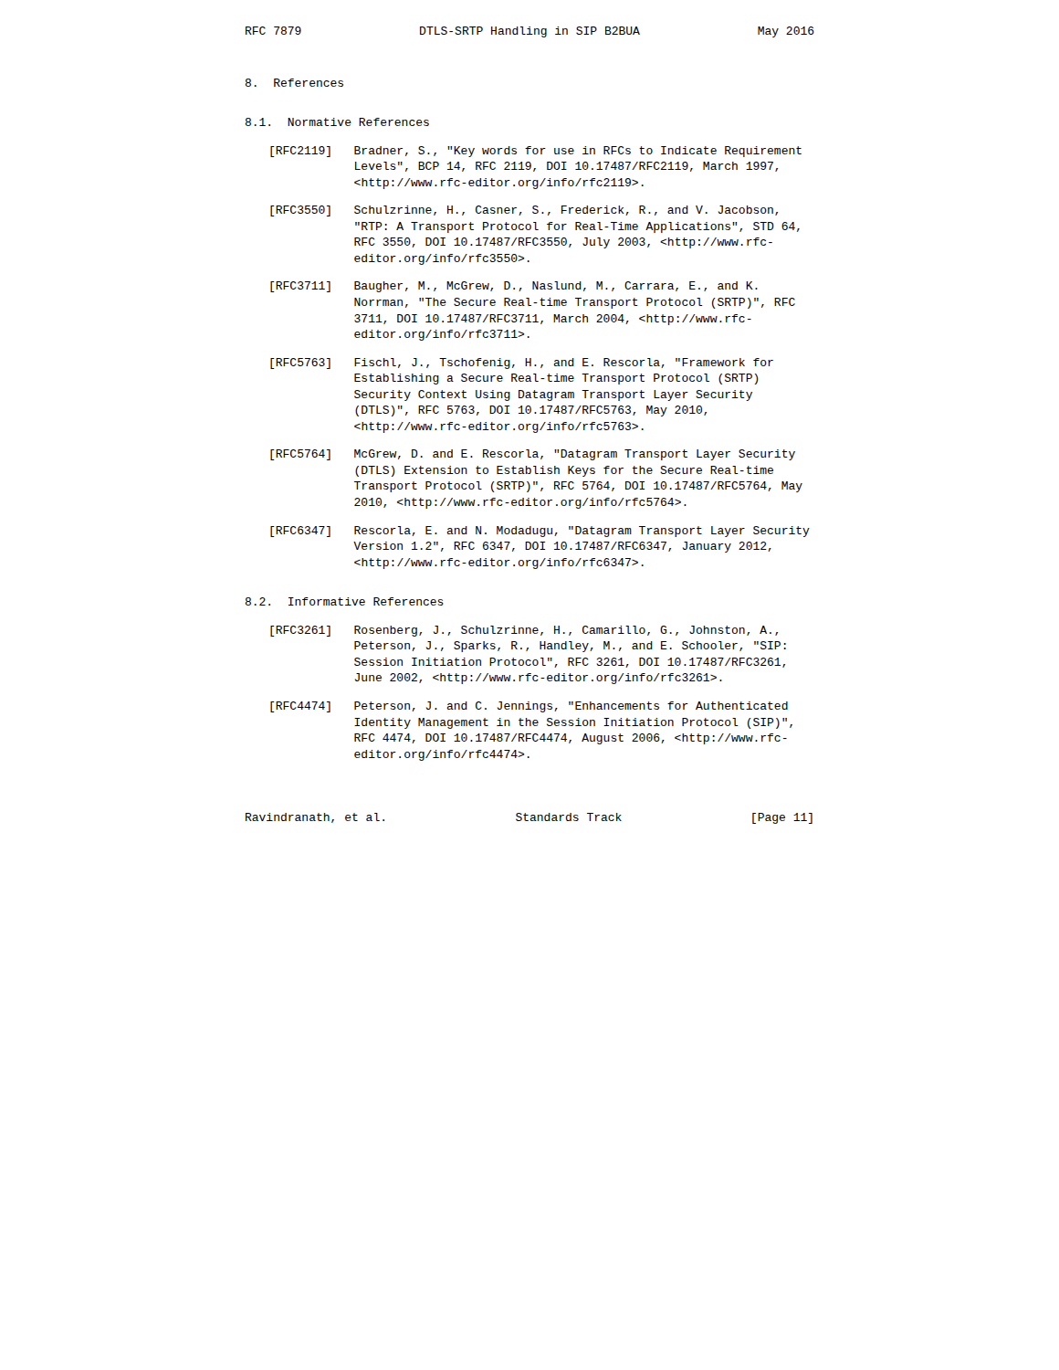RFC 7879 DTLS-SRTP Handling in SIP B2BUA May 2016
8. References
8.1. Normative References
[RFC2119]
Bradner, S., "Key words for use in RFCs to Indicate Requirement Levels", BCP 14, RFC 2119, DOI 10.17487/RFC2119, March 1997, <http://www.rfc-editor.org/info/rfc2119>.
[RFC3550]
Schulzrinne, H., Casner, S., Frederick, R., and V. Jacobson, "RTP: A Transport Protocol for Real-Time Applications", STD 64, RFC 3550, DOI 10.17487/RFC3550, July 2003, <http://www.rfc-editor.org/info/rfc3550>.
[RFC3711]
Baugher, M., McGrew, D., Naslund, M., Carrara, E., and K. Norrman, "The Secure Real-time Transport Protocol (SRTP)", RFC 3711, DOI 10.17487/RFC3711, March 2004, <http://www.rfc-editor.org/info/rfc3711>.
[RFC5763]
Fischl, J., Tschofenig, H., and E. Rescorla, "Framework for Establishing a Secure Real-time Transport Protocol (SRTP) Security Context Using Datagram Transport Layer Security (DTLS)", RFC 5763, DOI 10.17487/RFC5763, May 2010, <http://www.rfc-editor.org/info/rfc5763>.
[RFC5764]
McGrew, D. and E. Rescorla, "Datagram Transport Layer Security (DTLS) Extension to Establish Keys for the Secure Real-time Transport Protocol (SRTP)", RFC 5764, DOI 10.17487/RFC5764, May 2010, <http://www.rfc-editor.org/info/rfc5764>.
[RFC6347]
Rescorla, E. and N. Modadugu, "Datagram Transport Layer Security Version 1.2", RFC 6347, DOI 10.17487/RFC6347, January 2012, <http://www.rfc-editor.org/info/rfc6347>.
8.2. Informative References
[RFC3261]
Rosenberg, J., Schulzrinne, H., Camarillo, G., Johnston, A., Peterson, J., Sparks, R., Handley, M., and E. Schooler, "SIP: Session Initiation Protocol", RFC 3261, DOI 10.17487/RFC3261, June 2002, <http://www.rfc-editor.org/info/rfc3261>.
[RFC4474]
Peterson, J. and C. Jennings, "Enhancements for Authenticated Identity Management in the Session Initiation Protocol (SIP)", RFC 4474, DOI 10.17487/RFC4474, August 2006, <http://www.rfc-editor.org/info/rfc4474>.
Ravindranath, et al. Standards Track [Page 11]